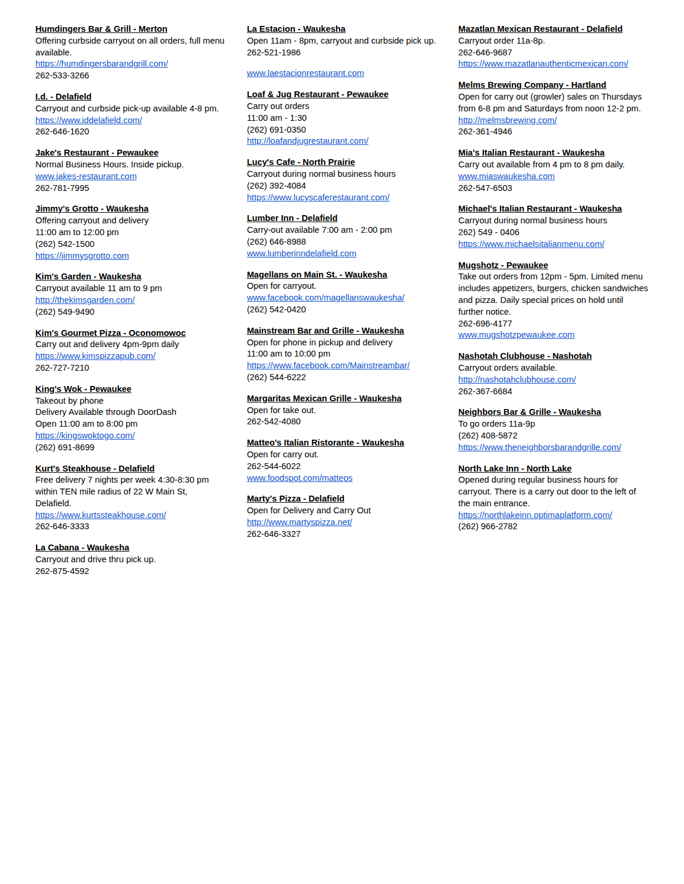Humdingers Bar & Grill - Merton
Offering curbside carryout on all orders, full menu available.
https://humdingersbarandgrill.com/
262-533-3266
I.d. - Delafield
Carryout and curbside pick-up available 4-8 pm.
https://www.iddelafield.com/
262-646-1620
Jake's Restaurant - Pewaukee
Normal Business Hours. Inside pickup.
www.jakes-restaurant.com
262-781-7995
Jimmy's Grotto - Waukesha
Offering carryout and delivery
11:00 am to 12:00 pm
(262) 542-1500
https://jimmysgrotto.com
Kim's Garden - Waukesha
Carryout available 11 am to 9 pm
http://thekimsgarden.com/
(262) 549-9490
Kim's Gourmet Pizza - Oconomowoc
Carry out and delivery 4pm-9pm daily
https://www.kimspizzapub.com/
262-727-7210
King's Wok - Pewaukee
Takeout by phone
Delivery Available through DoorDash
Open 11:00 am to 8:00 pm
https://kingswoktogo.com/
(262) 691-8699
Kurt's Steakhouse - Delafield
Free delivery 7 nights per week 4:30-8:30 pm within TEN mile radius of 22 W Main St, Delafield.
https://www.kurtssteakhouse.com/
262-646-3333
La Cabana - Waukesha
Carryout and drive thru pick up.
262-875-4592
La Estacion - Waukesha
Open 11am - 8pm, carryout and curbside pick up.
262-521-1986
www.laestacionrestaurant.com
Loaf & Jug Restaurant - Pewaukee
Carry out orders
11:00 am - 1:30
(262) 691-0350
http://loafandjugrestaurant.com/
Lucy's Cafe - North Prairie
Carryout during normal business hours
(262) 392-4084
https://www.lucyscaferestaurant.com/
Lumber Inn - Delafield
Carry-out available 7:00 am - 2:00 pm
(262) 646-8988
www.lumberinndelafield.com
Magellans on Main St. - Waukesha
Open for carryout.
www.facebook.com/magellanswaukesha/
(262) 542-0420
Mainstream Bar and Grille - Waukesha
Open for phone in pickup and delivery
11:00 am to 10:00 pm
https://www.facebook.com/Mainstreambar/
(262) 544-6222
Margaritas Mexican Grille - Waukesha
Open for take out.
262-542-4080
Matteo's Italian Ristorante - Waukesha
Open for carry out.
262-544-6022
www.foodspot.com/matteos
Marty's Pizza - Delafield
Open for Delivery and Carry Out
http://www.martyspizza.net/
262-646-3327
Mazatlan Mexican Restaurant - Delafield
Carryout order 11a-8p.
262-646-9687
https://www.mazatlanauthenticmexican.com/
Melms Brewing Company - Hartland
Open for carry out (growler) sales on Thursdays from 6-8 pm and Saturdays from noon 12-2 pm.
http://melmsbrewing.com/
262-361-4946
Mia's Italian Restaurant - Waukesha
Carry out available from 4 pm to 8 pm daily.
www.miaswaukesha.com
262-547-6503
Michael's Italian Restaurant - Waukesha
Carryout during normal business hours
262) 549 - 0406
https://www.michaelsitalianmenu.com/
Mugshotz - Pewaukee
Take out orders from 12pm - 5pm. Limited menu includes appetizers, burgers, chicken sandwiches and pizza. Daily special prices on hold until further notice.
262-696-4177
www.mugshotzpewaukee.com
Nashotah Clubhouse - Nashotah
Carryout orders available.
http://nashotahclubhouse.com/
262-367-6684
Neighbors Bar & Grille - Waukesha
To go orders 11a-9p
(262) 408-5872
https://www.theneighborsbarandgrille.com/
North Lake Inn - North Lake
Opened during regular business hours for carryout. There is a carry out door to the left of the main entrance.
https://northlakeinn.optimaplatform.com/
(262) 966-2782